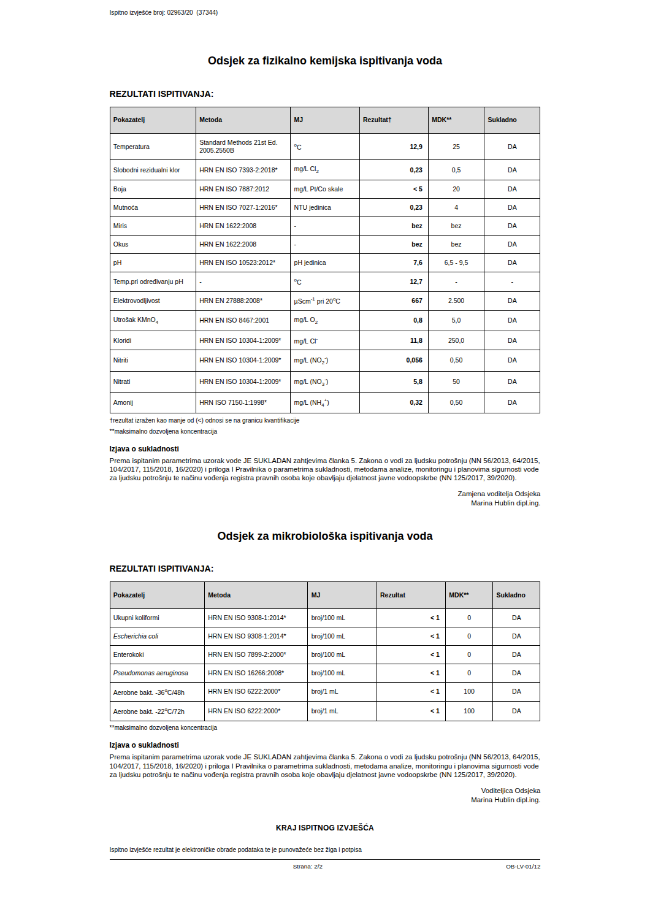Ispitno izvješće broj: 02963/20 (37344)
Odsjek za fizikalno kemijska ispitivanja voda
REZULTATI ISPITIVANJA:
| Pokazatelj | Metoda | MJ | Rezultat† | MDK** | Sukladno |
| --- | --- | --- | --- | --- | --- |
| Temperatura | Standard Methods 21st Ed. 2005.2550B | o C | 12,9 | 25 | DA |
| Slobodni rezidualni klor | HRN EN ISO 7393-2:2018* | mg/L Cl 2 | 0,23 | 0,5 | DA |
| Boja | HRN EN ISO 7887:2012 | mg/L Pt/Co skale | < 5 | 20 | DA |
| Mutnoća | HRN EN ISO 7027-1:2016* | NTU jedinica | 0,23 | 4 | DA |
| Miris | HRN EN 1622:2008 | - | bez | bez | DA |
| Okus | HRN EN 1622:2008 | - | bez | bez | DA |
| pH | HRN EN ISO 10523:2012* | pH jedinica | 7,6 | 6,5 - 9,5 | DA |
| Temp.pri određivanju pH | - | o C | 12,7 | - | - |
| Elektrovodljivost | HRN EN 27888:2008* | µScm -1 pri 20 o C | 667 | 2.500 | DA |
| Utrošak KMnO 4 | HRN EN ISO 8467:2001 | mg/L O 2 | 0,8 | 5,0 | DA |
| Kloridi | HRN EN ISO 10304-1:2009* | mg/L Cl - | 11,8 | 250,0 | DA |
| Nitriti | HRN EN ISO 10304-1:2009* | mg/L (NO 2 - ) | 0,056 | 0,50 | DA |
| Nitrati | HRN EN ISO 10304-1:2009* | mg/L (NO 3 - ) | 5,8 | 50 | DA |
| Amonij | HRN ISO 7150-1:1998* | mg/L (NH 4 + ) | 0,32 | 0,50 | DA |
†rezultat izražen kao manje od (<) odnosi se na granicu kvantifikacije
**maksimalno dozvoljena koncentracija
Izjava o sukladnosti
Prema ispitanim parametrima uzorak vode JE SUKLADAN zahtjevima članka 5. Zakona o vodi za ljudsku potrošnju (NN 56/2013, 64/2015, 104/2017, 115/2018, 16/2020) i priloga I Pravilnika o parametrima sukladnosti, metodama analize, monitoringu i planovima sigurnosti vode za ljudsku potrošnju te načinu vođenja registra pravnih osoba koje obavljaju djelatnost javne vodoopskrbe (NN 125/2017, 39/2020).
Zamjena voditelja Odsjeka
Marina Hublin dipl.ing.
Odsjek za mikrobiološka ispitivanja voda
REZULTATI ISPITIVANJA:
| Pokazatelj | Metoda | MJ | Rezultat | MDK** | Sukladno |
| --- | --- | --- | --- | --- | --- |
| Ukupni koliformi | HRN EN ISO 9308-1:2014* | broj/100 mL | < 1 | 0 | DA |
| Escherichia coli | HRN EN ISO 9308-1:2014* | broj/100 mL | < 1 | 0 | DA |
| Enterokoki | HRN EN ISO 7899-2:2000* | broj/100 mL | < 1 | 0 | DA |
| Pseudomonas aeruginosa | HRN EN ISO 16266:2008* | broj/100 mL | < 1 | 0 | DA |
| Aerobne bakt. -36 o C/48h | HRN EN ISO 6222:2000* | broj/1 mL | < 1 | 100 | DA |
| Aerobne bakt. -22 o C/72h | HRN EN ISO 6222:2000* | broj/1 mL | < 1 | 100 | DA |
**maksimalno dozvoljena koncentracija
Izjava o sukladnosti
Prema ispitanim parametrima uzorak vode JE SUKLADAN zahtjevima članka 5. Zakona o vodi za ljudsku potrošnju (NN 56/2013, 64/2015, 104/2017, 115/2018, 16/2020) i priloga I Pravilnika o parametrima sukladnosti, metodama analize, monitoringu i planovima sigurnosti vode za ljudsku potrošnju te načinu vođenja registra pravnih osoba koje obavljaju djelatnost javne vodoopskrbe (NN 125/2017, 39/2020).
Voditeljica Odsjeka
Marina Hublin dipl.ing.
KRAJ ISPITNOG IZVJEŠĆA
Ispitno izvješće rezultat je elektroničke obrade podataka te je punovažeće bez žiga i potpisa
Strana: 2/2
OB-LV-01/12